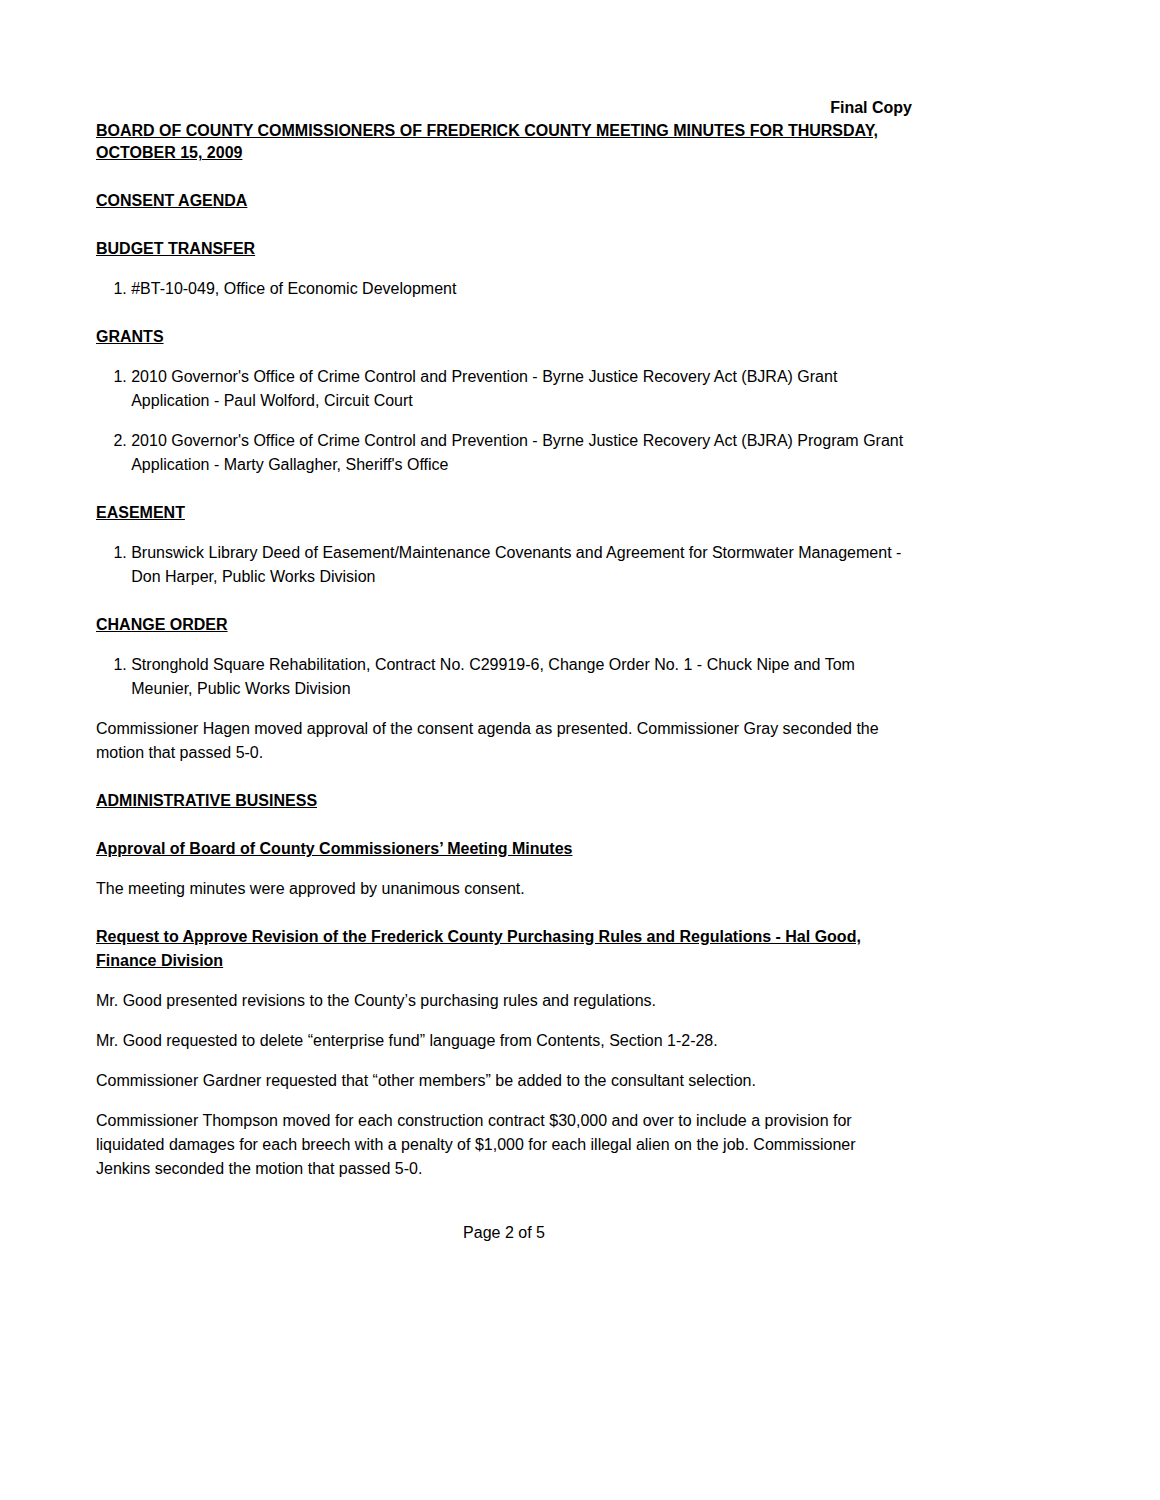Final Copy
BOARD OF COUNTY COMMISSIONERS OF FREDERICK COUNTY MEETING MINUTES FOR THURSDAY, OCTOBER 15, 2009
CONSENT AGENDA
BUDGET TRANSFER
#BT-10-049, Office of Economic Development
GRANTS
2010 Governor's Office of Crime Control and Prevention - Byrne Justice Recovery Act (BJRA) Grant Application - Paul Wolford, Circuit Court
2010 Governor's Office of Crime Control and Prevention - Byrne Justice Recovery Act (BJRA) Program Grant Application - Marty Gallagher, Sheriff's Office
EASEMENT
Brunswick Library Deed of Easement/Maintenance Covenants and Agreement for Stormwater Management - Don Harper, Public Works Division
CHANGE ORDER
Stronghold Square Rehabilitation, Contract No. C29919-6, Change Order No. 1 - Chuck Nipe and Tom Meunier, Public Works Division
Commissioner Hagen moved approval of the consent agenda as presented. Commissioner Gray seconded the motion that passed 5-0.
ADMINISTRATIVE BUSINESS
Approval of Board of County Commissioners’ Meeting Minutes
The meeting minutes were approved by unanimous consent.
Request to Approve Revision of the Frederick County Purchasing Rules and Regulations - Hal Good, Finance Division
Mr. Good presented revisions to the County’s purchasing rules and regulations.
Mr. Good requested to delete “enterprise fund” language from Contents, Section 1-2-28.
Commissioner Gardner requested that “other members” be added to the consultant selection.
Commissioner Thompson moved for each construction contract $30,000 and over to include a provision for liquidated damages for each breech with a penalty of $1,000 for each illegal alien on the job. Commissioner Jenkins seconded the motion that passed 5-0.
Page 2 of 5